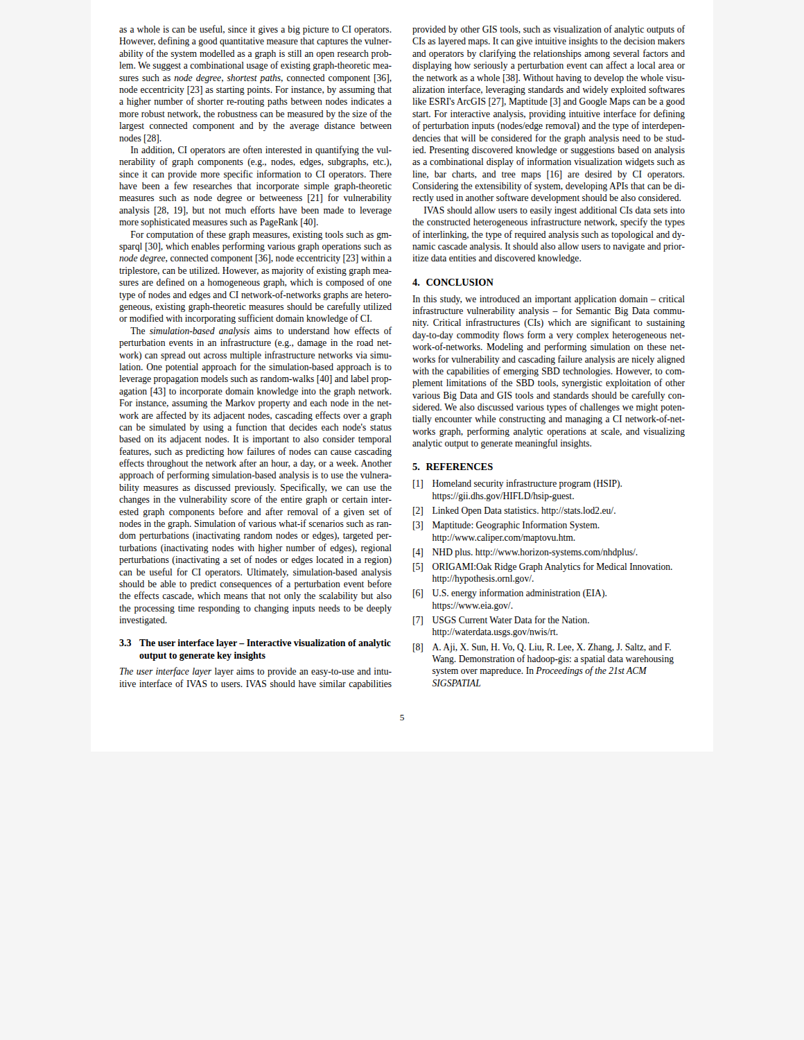as a whole is can be useful, since it gives a big picture to CI operators. However, defining a good quantitative measure that captures the vulnerability of the system modelled as a graph is still an open research problem. We suggest a combinational usage of existing graph-theoretic measures such as node degree, shortest paths, connected component [36], node eccentricity [23] as starting points. For instance, by assuming that a higher number of shorter re-routing paths between nodes indicates a more robust network, the robustness can be measured by the size of the largest connected component and by the average distance between nodes [28].
In addition, CI operators are often interested in quantifying the vulnerability of graph components (e.g., nodes, edges, subgraphs, etc.), since it can provide more specific information to CI operators. There have been a few researches that incorporate simple graph-theoretic measures such as node degree or betweeness [21] for vulnerability analysis [28, 19], but not much efforts have been made to leverage more sophisticated measures such as PageRank [40].
For computation of these graph measures, existing tools such as gm-sparql [30], which enables performing various graph operations such as node degree, connected component [36], node eccentricity [23] within a triplestore, can be utilized. However, as majority of existing graph measures are defined on a homogeneous graph, which is composed of one type of nodes and edges and CI network-of-networks graphs are heterogeneous, existing graph-theoretic measures should be carefully utilized or modified with incorporating sufficient domain knowledge of CI.
The simulation-based analysis aims to understand how effects of perturbation events in an infrastructure (e.g., damage in the road network) can spread out across multiple infrastructure networks via simulation. One potential approach for the simulation-based approach is to leverage propagation models such as random-walks [40] and label propagation [43] to incorporate domain knowledge into the graph network. For instance, assuming the Markov property and each node in the network are affected by its adjacent nodes, cascading effects over a graph can be simulated by using a function that decides each node's status based on its adjacent nodes. It is important to also consider temporal features, such as predicting how failures of nodes can cause cascading effects throughout the network after an hour, a day, or a week. Another approach of performing simulation-based analysis is to use the vulnerability measures as discussed previously. Specifically, we can use the changes in the vulnerability score of the entire graph or certain interested graph components before and after removal of a given set of nodes in the graph. Simulation of various what-if scenarios such as random perturbations (inactivating random nodes or edges), targeted perturbations (inactivating nodes with higher number of edges), regional perturbations (inactivating a set of nodes or edges located in a region) can be useful for CI operators. Ultimately, simulation-based analysis should be able to predict consequences of a perturbation event before the effects cascade, which means that not only the scalability but also the processing time responding to changing inputs needs to be deeply investigated.
3.3 The user interface layer – Interactive visualization of analytic output to generate key insights
The user interface layer layer aims to provide an easy-to-use and intuitive interface of IVAS to users. IVAS should have similar capabilities provided by other GIS tools, such as visualization of analytic outputs of CIs as layered maps. It can give intuitive insights to the decision makers and operators by clarifying the relationships among several factors and displaying how seriously a perturbation event can affect a local area or the network as a whole [38]. Without having to develop the whole visualization interface, leveraging standards and widely exploited softwares like ESRI's ArcGIS [27], Maptitude [3] and Google Maps can be a good start. For interactive analysis, providing intuitive interface for defining of perturbation inputs (nodes/edge removal) and the type of interdependencies that will be considered for the graph analysis need to be studied. Presenting discovered knowledge or suggestions based on analysis as a combinational display of information visualization widgets such as line, bar charts, and tree maps [16] are desired by CI operators. Considering the extensibility of system, developing APIs that can be directly used in another software development should be also considered.
IVAS should allow users to easily ingest additional CIs data sets into the constructed heterogeneous infrastructure network, specify the types of interlinking, the type of required analysis such as topological and dynamic cascade analysis. It should also allow users to navigate and prioritize data entities and discovered knowledge.
4. CONCLUSION
In this study, we introduced an important application domain – critical infrastructure vulnerability analysis – for Semantic Big Data community. Critical infrastructures (CIs) which are significant to sustaining day-to-day commodity flows form a very complex heterogeneous network-of-networks. Modeling and performing simulation on these networks for vulnerability and cascading failure analysis are nicely aligned with the capabilities of emerging SBD technologies. However, to complement limitations of the SBD tools, synergistic exploitation of other various Big Data and GIS tools and standards should be carefully considered. We also discussed various types of challenges we might potentially encounter while constructing and managing a CI network-of-networks graph, performing analytic operations at scale, and visualizing analytic output to generate meaningful insights.
5. REFERENCES
Homeland security infrastructure program (HSIP). https://gii.dhs.gov/HIFLD/hsip-guest.
Linked Open Data statistics. http://stats.lod2.eu/.
Maptitude: Geographic Information System. http://www.caliper.com/maptovu.htm.
NHD plus. http://www.horizon-systems.com/nhdplus/.
ORIGAMI:Oak Ridge Graph Analytics for Medical Innovation. http://hypothesis.ornl.gov/.
U.S. energy information administration (EIA). https://www.eia.gov/.
USGS Current Water Data for the Nation. http://waterdata.usgs.gov/nwis/rt.
A. Aji, X. Sun, H. Vo, Q. Liu, R. Lee, X. Zhang, J. Saltz, and F. Wang. Demonstration of hadoop-gis: a spatial data warehousing system over mapreduce. In Proceedings of the 21st ACM SIGSPATIAL
5